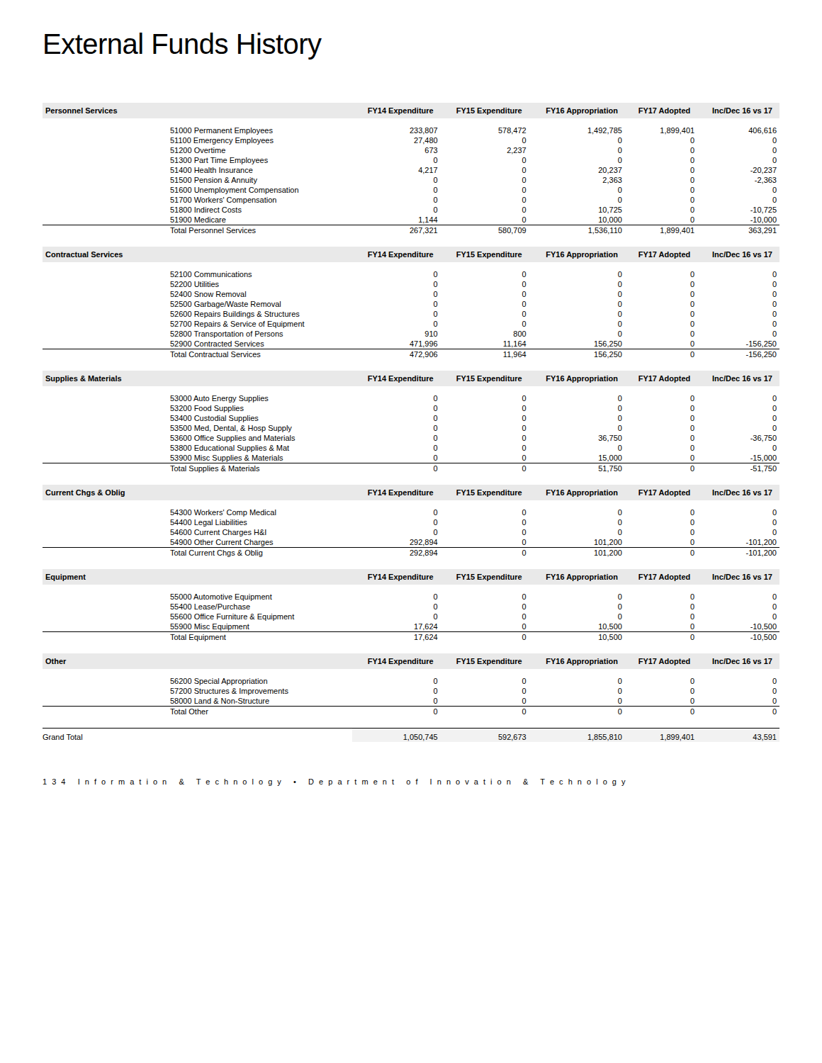External Funds History
| Personnel Services | | FY14 Expenditure | FY15 Expenditure | FY16 Appropriation | FY17 Adopted | Inc/Dec 16 vs 17 |
| 51000 Permanent Employees | 233,807 | 578,472 | 1,492,785 | 1,899,401 | 406,616 |
| 51100 Emergency Employees | 27,480 | 0 | 0 | 0 | 0 |
| 51200 Overtime | 673 | 2,237 | 0 | 0 | 0 |
| 51300 Part Time Employees | 0 | 0 | 0 | 0 | 0 |
| 51400 Health Insurance | 4,217 | 0 | 20,237 | 0 | -20,237 |
| 51500 Pension & Annuity | 0 | 0 | 2,363 | 0 | -2,363 |
| 51600 Unemployment Compensation | 0 | 0 | 0 | 0 | 0 |
| 51700 Workers' Compensation | 0 | 0 | 0 | 0 | 0 |
| 51800 Indirect Costs | 0 | 0 | 10,725 | 0 | -10,725 |
| 51900 Medicare | 1,144 | 0 | 10,000 | 0 | -10,000 |
| Total Personnel Services | 267,321 | 580,709 | 1,536,110 | 1,899,401 | 363,291 |
| Contractual Services | | FY14 Expenditure | FY15 Expenditure | FY16 Appropriation | FY17 Adopted | Inc/Dec 16 vs 17 |
| 52100 Communications | 0 | 0 | 0 | 0 | 0 |
| 52200 Utilities | 0 | 0 | 0 | 0 | 0 |
| 52400 Snow Removal | 0 | 0 | 0 | 0 | 0 |
| 52500 Garbage/Waste Removal | 0 | 0 | 0 | 0 | 0 |
| 52600 Repairs Buildings & Structures | 0 | 0 | 0 | 0 | 0 |
| 52700 Repairs & Service of Equipment | 0 | 0 | 0 | 0 | 0 |
| 52800 Transportation of Persons | 910 | 800 | 0 | 0 | 0 |
| 52900 Contracted Services | 471,996 | 11,164 | 156,250 | 0 | -156,250 |
| Total Contractual Services | 472,906 | 11,964 | 156,250 | 0 | -156,250 |
| Supplies & Materials | | FY14 Expenditure | FY15 Expenditure | FY16 Appropriation | FY17 Adopted | Inc/Dec 16 vs 17 |
| 53000 Auto Energy Supplies | 0 | 0 | 0 | 0 | 0 |
| 53200 Food Supplies | 0 | 0 | 0 | 0 | 0 |
| 53400 Custodial Supplies | 0 | 0 | 0 | 0 | 0 |
| 53500 Med, Dental, & Hosp Supply | 0 | 0 | 0 | 0 | 0 |
| 53600 Office Supplies and Materials | 0 | 0 | 36,750 | 0 | -36,750 |
| 53800 Educational Supplies & Mat | 0 | 0 | 0 | 0 | 0 |
| 53900 Misc Supplies & Materials | 0 | 0 | 15,000 | 0 | -15,000 |
| Total Supplies & Materials | 0 | 0 | 51,750 | 0 | -51,750 |
| Current Chgs & Oblig | | FY14 Expenditure | FY15 Expenditure | FY16 Appropriation | FY17 Adopted | Inc/Dec 16 vs 17 |
| 54300 Workers' Comp Medical | 0 | 0 | 0 | 0 | 0 |
| 54400 Legal Liabilities | 0 | 0 | 0 | 0 | 0 |
| 54600 Current Charges H&I | 0 | 0 | 0 | 0 | 0 |
| 54900 Other Current Charges | 292,894 | 0 | 101,200 | 0 | -101,200 |
| Total Current Chgs & Oblig | 292,894 | 0 | 101,200 | 0 | -101,200 |
| Equipment | | FY14 Expenditure | FY15 Expenditure | FY16 Appropriation | FY17 Adopted | Inc/Dec 16 vs 17 |
| 55000 Automotive Equipment | 0 | 0 | 0 | 0 | 0 |
| 55400 Lease/Purchase | 0 | 0 | 0 | 0 | 0 |
| 55600 Office Furniture & Equipment | 0 | 0 | 0 | 0 | 0 |
| 55900 Misc Equipment | 17,624 | 0 | 10,500 | 0 | -10,500 |
| Total Equipment | 17,624 | 0 | 10,500 | 0 | -10,500 |
| Other | | FY14 Expenditure | FY15 Expenditure | FY16 Appropriation | FY17 Adopted | Inc/Dec 16 vs 17 |
| 56200 Special Appropriation | 0 | 0 | 0 | 0 | 0 |
| 57200 Structures & Improvements | 0 | 0 | 0 | 0 | 0 |
| 58000 Land & Non-Structure | 0 | 0 | 0 | 0 | 0 |
| Total Other | 0 | 0 | 0 | 0 | 0 |
| Grand Total | 1,050,745 | 592,673 | 1,855,810 | 1,899,401 | 43,591 |
1 3 4 I n f o r m a t i o n & T e c h n o l o g y • D e p a r t m e n t o f I n n o v a t i o n & T e c h n o l o g y